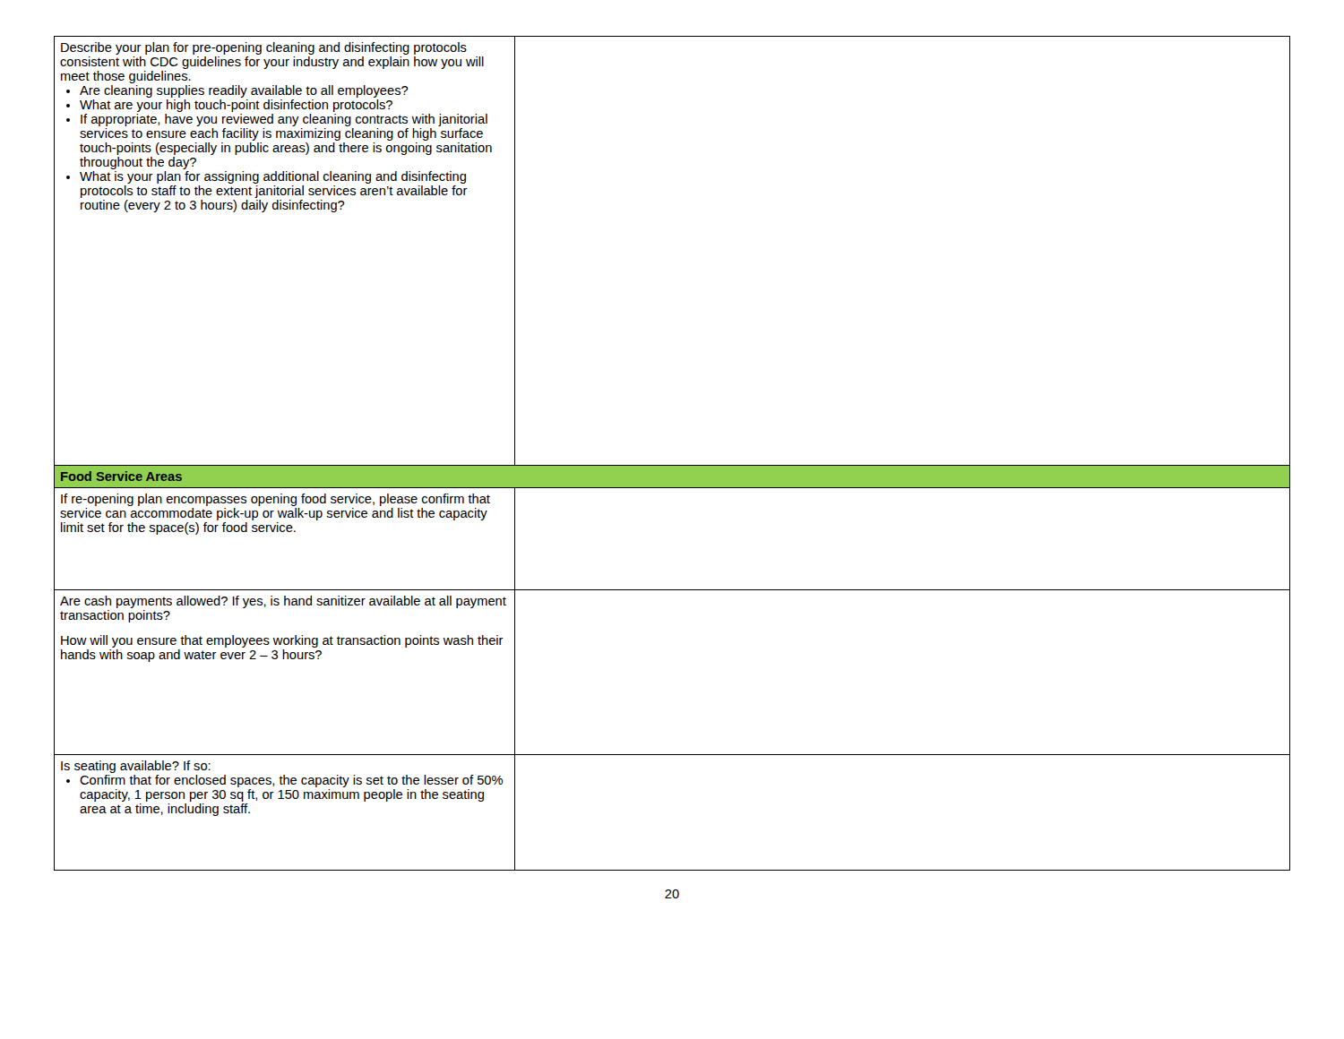| Describe your plan for pre-opening cleaning and disinfecting protocols consistent with CDC guidelines for your industry and explain how you will meet those guidelines. Are cleaning supplies readily available to all employees? What are your high touch-point disinfection protocols? If appropriate, have you reviewed any cleaning contracts with janitorial services to ensure each facility is maximizing cleaning of high surface touch-points (especially in public areas) and there is ongoing sanitation throughout the day? What is your plan for assigning additional cleaning and disinfecting protocols to staff to the extent janitorial services aren’t available for routine (every 2 to 3 hours) daily disinfecting? | |
| Food Service Areas |
| If re-opening plan encompasses opening food service, please confirm that service can accommodate pick-up or walk-up service and list the capacity limit set for the space(s) for food service. | |
| Are cash payments allowed? If yes, is hand sanitizer available at all payment transaction points? How will you ensure that employees working at transaction points wash their hands with soap and water ever 2 – 3 hours? | |
| Is seating available? If so: Confirm that for enclosed spaces, the capacity is set to the lesser of 50% capacity, 1 person per 30 sq ft, or 150 maximum people in the seating area at a time, including staff. | |
20